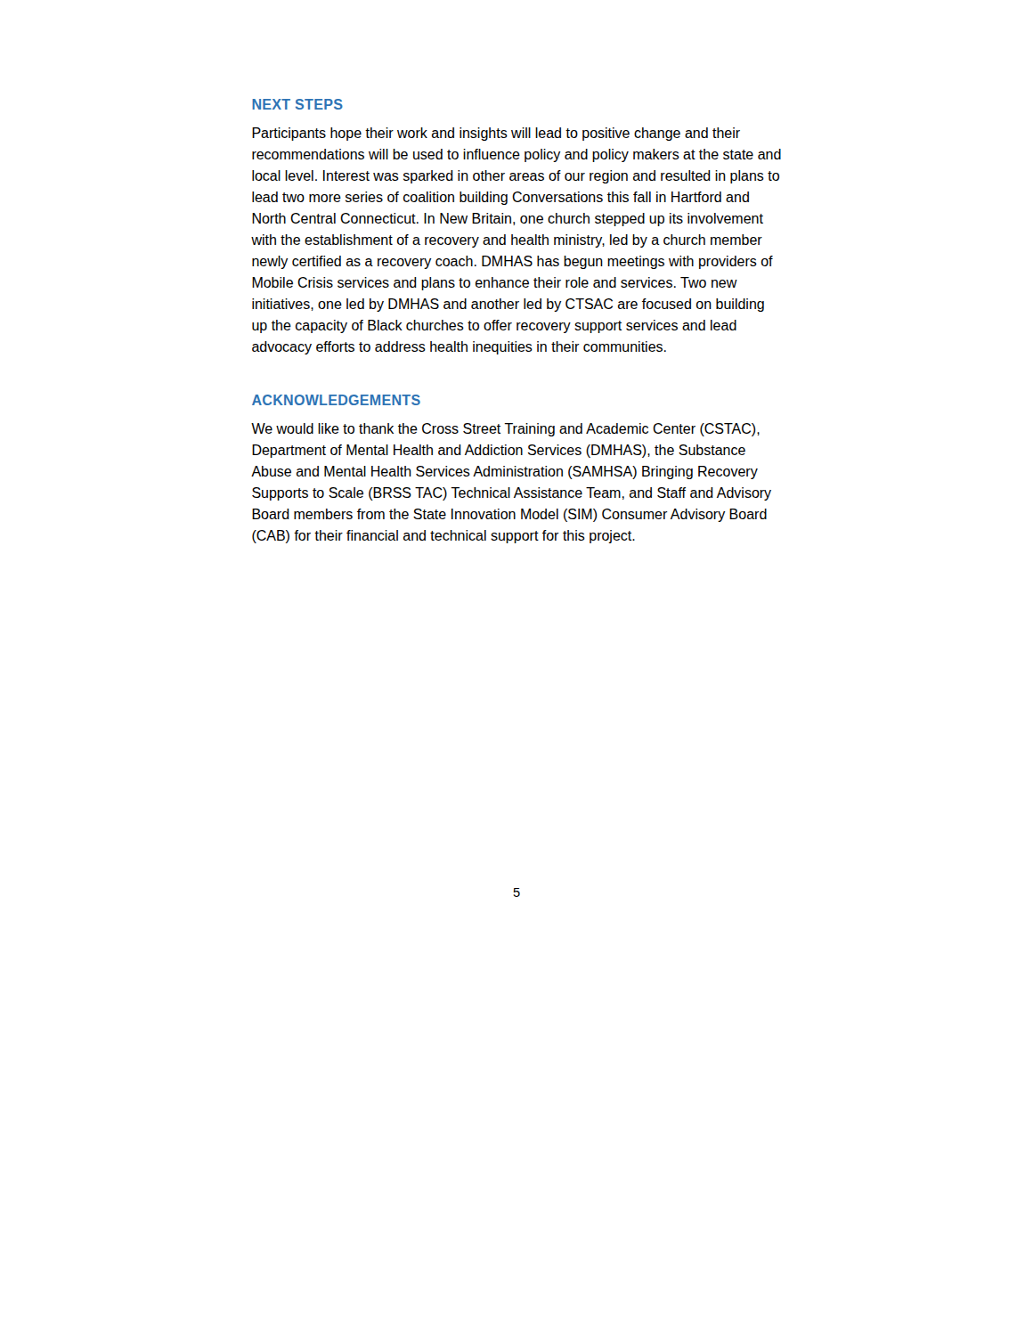Next Steps
Participants hope their work and insights will lead to positive change and their recommendations will be used to influence policy and policy makers at the state and local level. Interest was sparked in other areas of our region and resulted in plans to lead two more series of coalition building Conversations this fall in Hartford and North Central Connecticut. In New Britain, one church stepped up its involvement with the establishment of a recovery and health ministry, led by a church member newly certified as a recovery coach. DMHAS has begun meetings with providers of Mobile Crisis services and plans to enhance their role and services. Two new initiatives, one led by DMHAS and another led by CTSAC are focused on building up the capacity of Black churches to offer recovery support services and lead advocacy efforts to address health inequities in their communities.
Acknowledgements
We would like to thank the Cross Street Training and Academic Center (CSTAC), Department of Mental Health and Addiction Services (DMHAS), the Substance Abuse and Mental Health Services Administration (SAMHSA) Bringing Recovery Supports to Scale (BRSS TAC) Technical Assistance Team, and Staff and Advisory Board members from the State Innovation Model (SIM) Consumer Advisory Board (CAB) for their financial and technical support for this project.
5